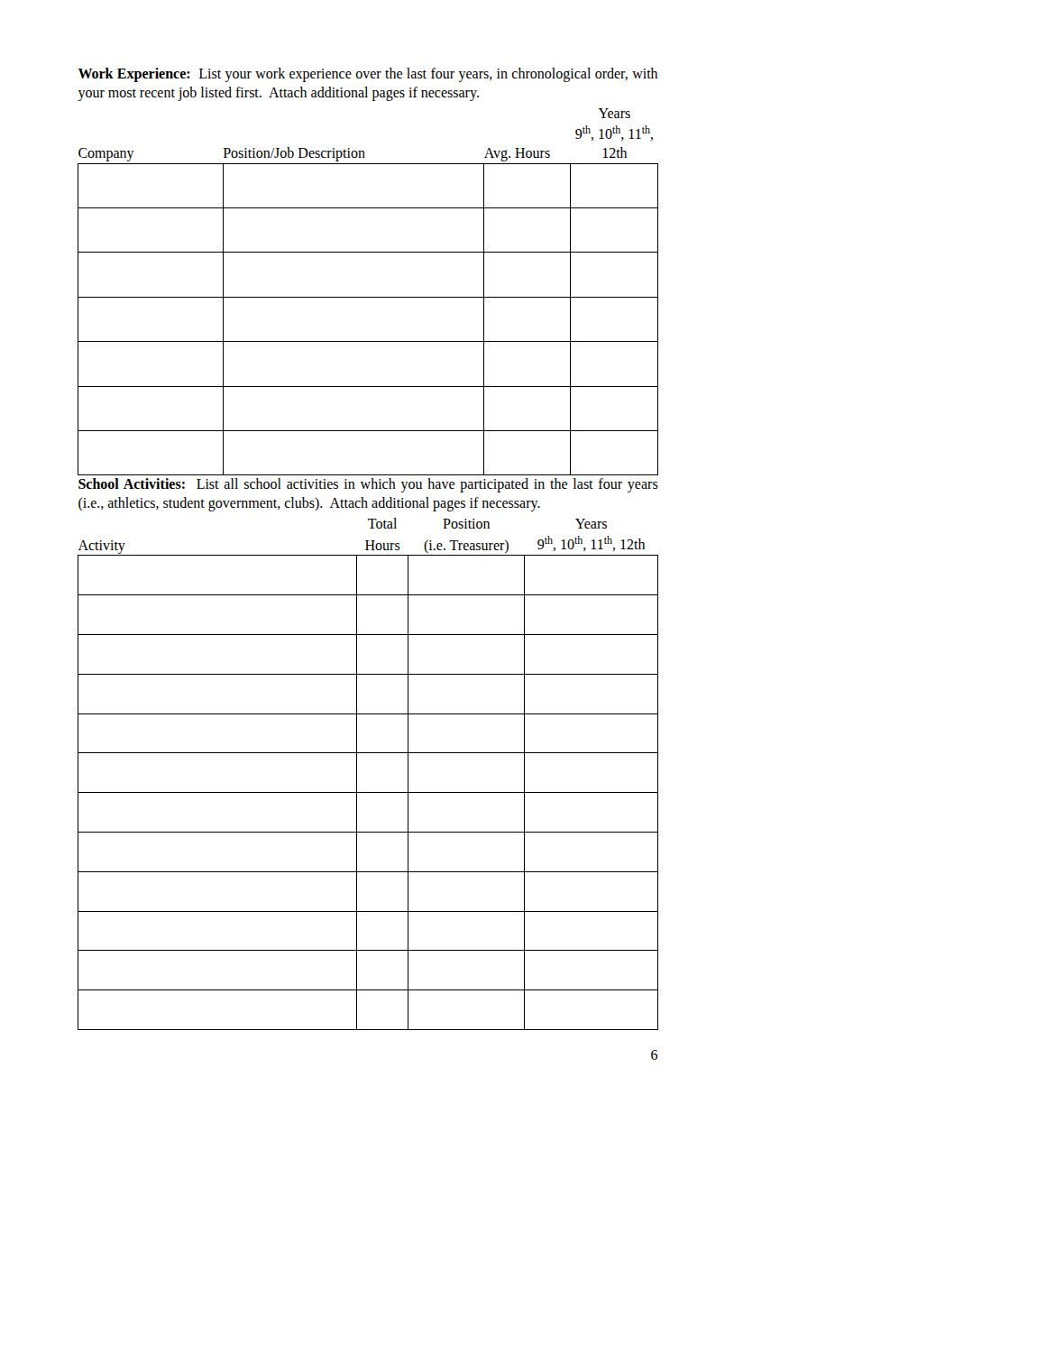Work Experience: List your work experience over the last four years, in chronological order, with your most recent job listed first. Attach additional pages if necessary.
| | | | Years |
| Company | Position/Job Description | Avg. Hours | 9 th , 10 th , 11 th , 12th |
School Activities: List all school activities in which you have participated in the last four years (i.e., athletics, student government, clubs). Attach additional pages if necessary.
| | Total | Position | Years |
| Activity | Hours | (i.e. Treasurer) | 9 th , 10 th , 11 th , 12th |
6